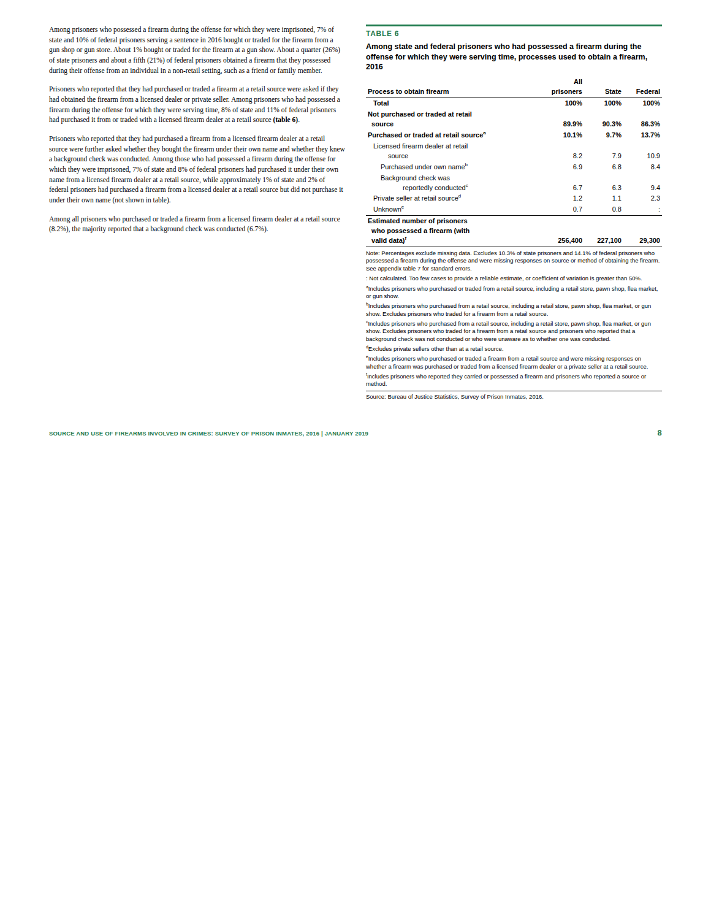Among prisoners who possessed a firearm during the offense for which they were imprisoned, 7% of state and 10% of federal prisoners serving a sentence in 2016 bought or traded for the firearm from a gun shop or gun store. About 1% bought or traded for the firearm at a gun show. About a quarter (26%) of state prisoners and about a fifth (21%) of federal prisoners obtained a firearm that they possessed during their offense from an individual in a non-retail setting, such as a friend or family member.
Prisoners who reported that they had purchased or traded a firearm at a retail source were asked if they had obtained the firearm from a licensed dealer or private seller. Among prisoners who had possessed a firearm during the offense for which they were serving time, 8% of state and 11% of federal prisoners had purchased it from or traded with a licensed firearm dealer at a retail source (table 6).
Prisoners who reported that they had purchased a firearm from a licensed firearm dealer at a retail source were further asked whether they bought the firearm under their own name and whether they knew a background check was conducted. Among those who had possessed a firearm during the offense for which they were imprisoned, 7% of state and 8% of federal prisoners had purchased it under their own name from a licensed firearm dealer at a retail source, while approximately 1% of state and 2% of federal prisoners had purchased a firearm from a licensed dealer at a retail source but did not purchase it under their own name (not shown in table).
Among all prisoners who purchased or traded a firearm from a licensed firearm dealer at a retail source (8.2%), the majority reported that a background check was conducted (6.7%).
TABLE 6
Among state and federal prisoners who had possessed a firearm during the offense for which they were serving time, processes used to obtain a firearm, 2016
| Process to obtain firearm | All prisoners | State | Federal |
| --- | --- | --- | --- |
| Total | 100% | 100% | 100% |
| Not purchased or traded at retail source | 89.9% | 90.3% | 86.3% |
| Purchased or traded at retail source a | 10.1% | 9.7% | 13.7% |
| Licensed firearm dealer at retail source | 8.2 | 7.9 | 10.9 |
| Purchased under own name b | 6.9 | 6.8 | 8.4 |
| Background check was reportedly conducted c | 6.7 | 6.3 | 9.4 |
| Private seller at retail source d | 1.2 | 1.1 | 2.3 |
| Unknown e | 0.7 | 0.8 | : |
| Estimated number of prisoners who possessed a firearm (with valid data) f | 256,400 | 227,100 | 29,300 |
Note: Percentages exclude missing data. Excludes 10.3% of state prisoners and 14.1% of federal prisoners who possessed a firearm during the offense and were missing responses on source or method of obtaining the firearm. See appendix table 7 for standard errors.
: Not calculated. Too few cases to provide a reliable estimate, or coefficient of variation is greater than 50%.
aIncludes prisoners who purchased or traded from a retail source, including a retail store, pawn shop, flea market, or gun show.
bIncludes prisoners who purchased from a retail source, including a retail store, pawn shop, flea market, or gun show. Excludes prisoners who traded for a firearm from a retail source.
cIncludes prisoners who purchased from a retail source, including a retail store, pawn shop, flea market, or gun show. Excludes prisoners who traded for a firearm from a retail source and prisoners who reported that a background check was not conducted or who were unaware as to whether one was conducted.
dExcludes private sellers other than at a retail source.
eIncludes prisoners who purchased or traded a firearm from a retail source and were missing responses on whether a firearm was purchased or traded from a licensed firearm dealer or a private seller at a retail source.
fIncludes prisoners who reported they carried or possessed a firearm and prisoners who reported a source or method.
Source: Bureau of Justice Statistics, Survey of Prison Inmates, 2016.
SOURCE AND USE OF FIREARMS INVOLVED IN CRIMES: SURVEY OF PRISON INMATES, 2016 | JANUARY 2019
8